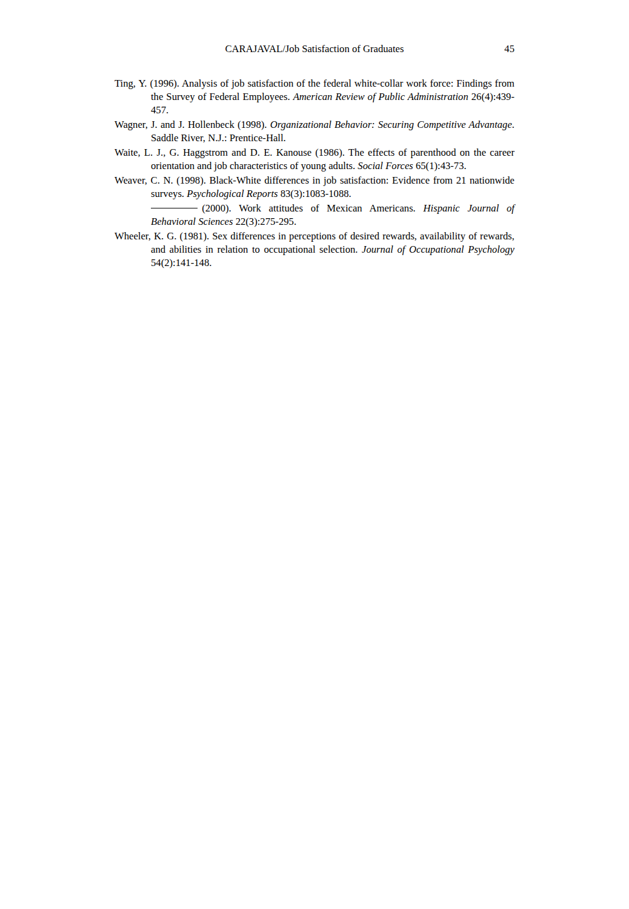CARAJAVAL/Job Satisfaction of Graduates
45
Ting, Y. (1996). Analysis of job satisfaction of the federal white-collar work force: Findings from the Survey of Federal Employees. American Review of Public Administration 26(4):439-457.
Wagner, J. and J. Hollenbeck (1998). Organizational Behavior: Securing Competitive Advantage. Saddle River, N.J.: Prentice-Hall.
Waite, L. J., G. Haggstrom and D. E. Kanouse (1986). The effects of parenthood on the career orientation and job characteristics of young adults. Social Forces 65(1):43-73.
Weaver, C. N. (1998). Black-White differences in job satisfaction: Evidence from 21 nationwide surveys. Psychological Reports 83(3):1083-1088.
(2000). Work attitudes of Mexican Americans. Hispanic Journal of Behavioral Sciences 22(3):275-295.
Wheeler, K. G. (1981). Sex differences in perceptions of desired rewards, availability of rewards, and abilities in relation to occupational selection. Journal of Occupational Psychology 54(2):141-148.